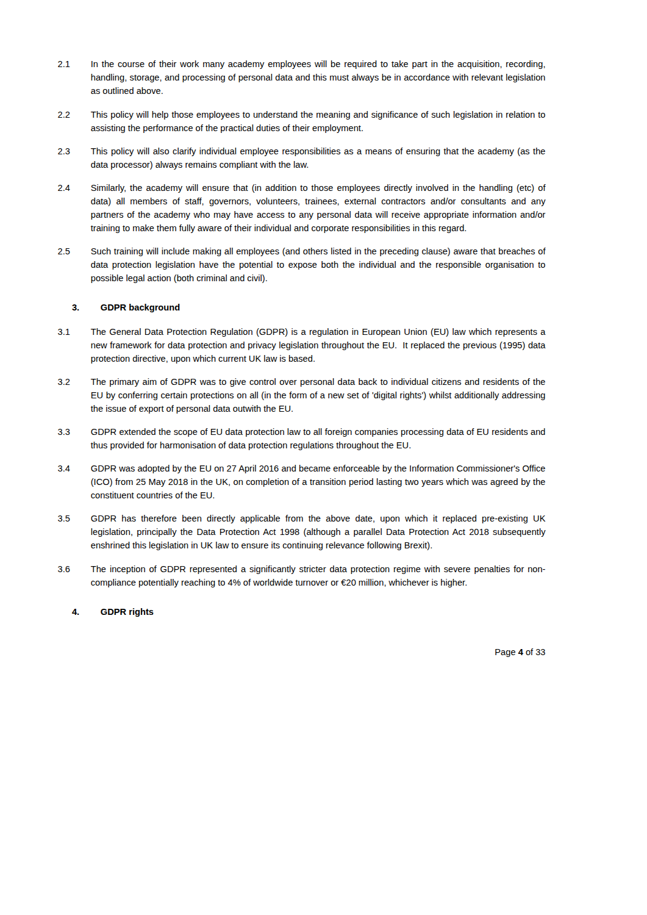2.1
In the course of their work many academy employees will be required to take part in the acquisition, recording, handling, storage, and processing of personal data and this must always be in accordance with relevant legislation as outlined above.
2.2
This policy will help those employees to understand the meaning and significance of such legislation in relation to assisting the performance of the practical duties of their employment.
2.3
This policy will also clarify individual employee responsibilities as a means of ensuring that the academy (as the data processor) always remains compliant with the law.
2.4
Similarly, the academy will ensure that (in addition to those employees directly involved in the handling (etc) of data) all members of staff, governors, volunteers, trainees, external contractors and/or consultants and any partners of the academy who may have access to any personal data will receive appropriate information and/or training to make them fully aware of their individual and corporate responsibilities in this regard.
2.5
Such training will include making all employees (and others listed in the preceding clause) aware that breaches of data protection legislation have the potential to expose both the individual and the responsible organisation to possible legal action (both criminal and civil).
3. GDPR background
3.1
The General Data Protection Regulation (GDPR) is a regulation in European Union (EU) law which represents a new framework for data protection and privacy legislation throughout the EU. It replaced the previous (1995) data protection directive, upon which current UK law is based.
3.2
The primary aim of GDPR was to give control over personal data back to individual citizens and residents of the EU by conferring certain protections on all (in the form of a new set of 'digital rights') whilst additionally addressing the issue of export of personal data outwith the EU.
3.3
GDPR extended the scope of EU data protection law to all foreign companies processing data of EU residents and thus provided for harmonisation of data protection regulations throughout the EU.
3.4
GDPR was adopted by the EU on 27 April 2016 and became enforceable by the Information Commissioner's Office (ICO) from 25 May 2018 in the UK, on completion of a transition period lasting two years which was agreed by the constituent countries of the EU.
3.5
GDPR has therefore been directly applicable from the above date, upon which it replaced pre-existing UK legislation, principally the Data Protection Act 1998 (although a parallel Data Protection Act 2018 subsequently enshrined this legislation in UK law to ensure its continuing relevance following Brexit).
3.6
The inception of GDPR represented a significantly stricter data protection regime with severe penalties for non-compliance potentially reaching to 4% of worldwide turnover or €20 million, whichever is higher.
4. GDPR rights
Page 4 of 33